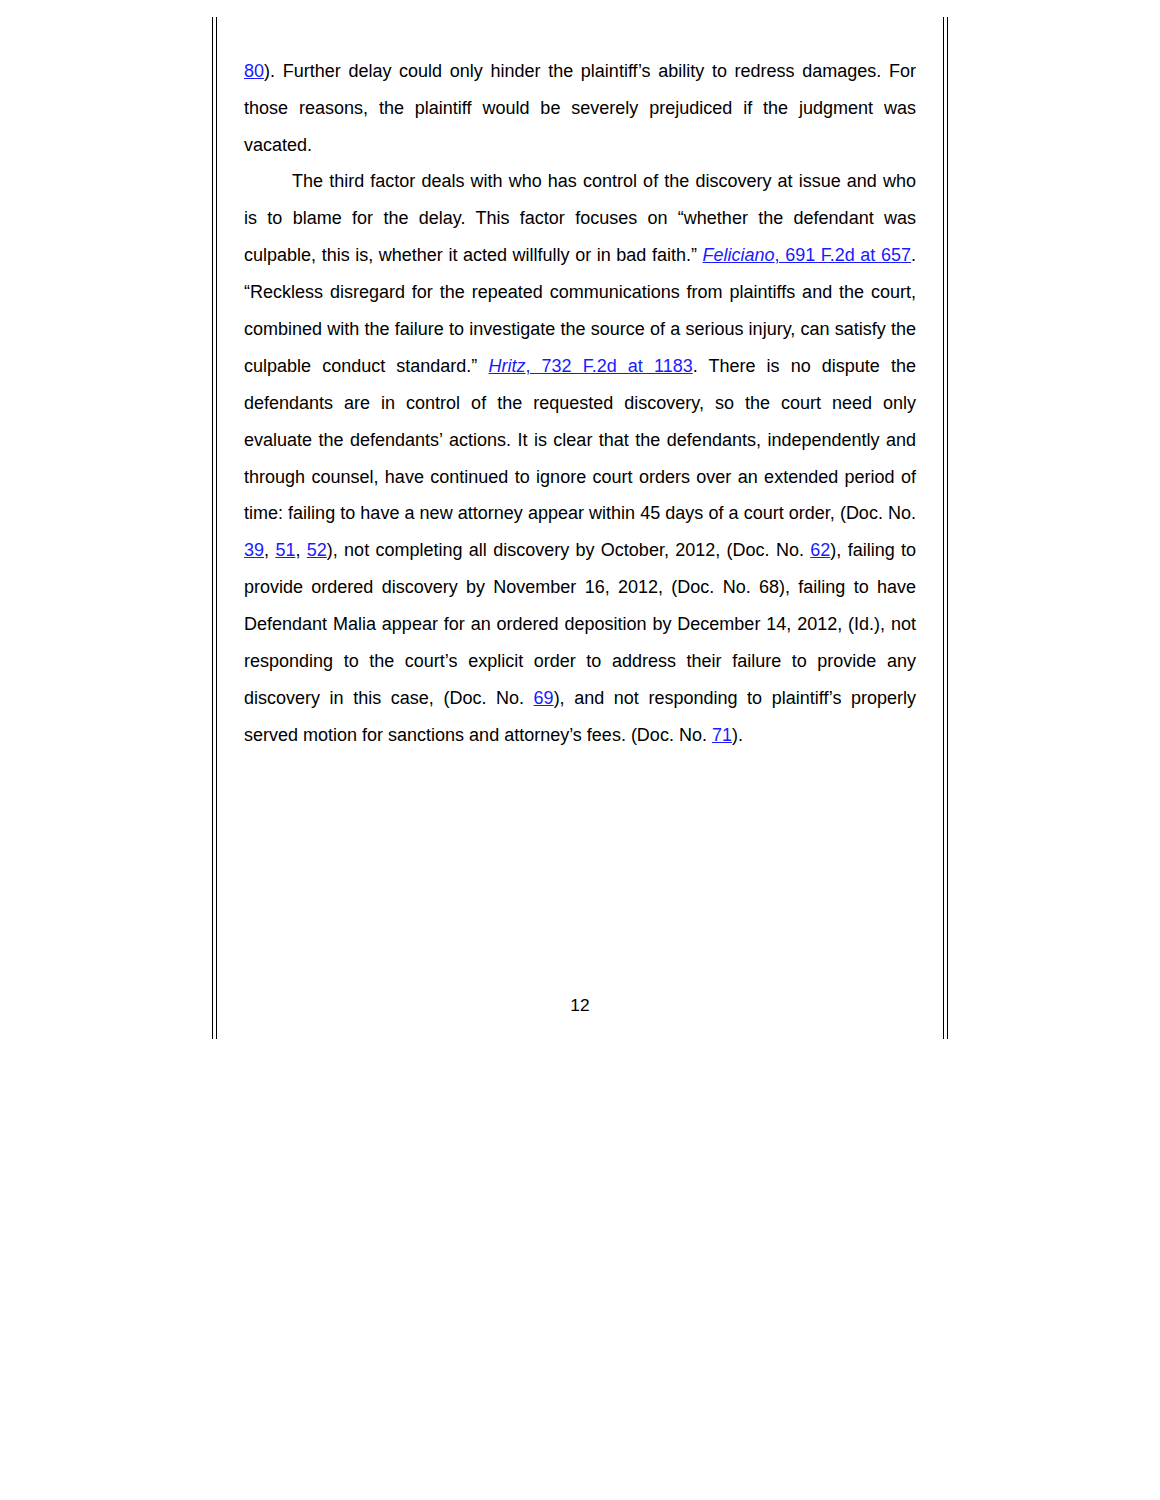80). Further delay could only hinder the plaintiff’s ability to redress damages. For those reasons, the plaintiff would be severely prejudiced if the judgment was vacated.
The third factor deals with who has control of the discovery at issue and who is to blame for the delay. This factor focuses on “whether the defendant was culpable, this is, whether it acted willfully or in bad faith.” Feliciano, 691 F.2d at 657. “Reckless disregard for the repeated communications from plaintiffs and the court, combined with the failure to investigate the source of a serious injury, can satisfy the culpable conduct standard.” Hritz, 732 F.2d at 1183. There is no dispute the defendants are in control of the requested discovery, so the court need only evaluate the defendants’ actions. It is clear that the defendants, independently and through counsel, have continued to ignore court orders over an extended period of time: failing to have a new attorney appear within 45 days of a court order, (Doc. No. 39, 51, 52), not completing all discovery by October, 2012, (Doc. No. 62), failing to provide ordered discovery by November 16, 2012, (Doc. No. 68), failing to have Defendant Malia appear for an ordered deposition by December 14, 2012, (Id.), not responding to the court’s explicit order to address their failure to provide any discovery in this case, (Doc. No. 69), and not responding to plaintiff’s properly served motion for sanctions and attorney’s fees. (Doc. No. 71).
12